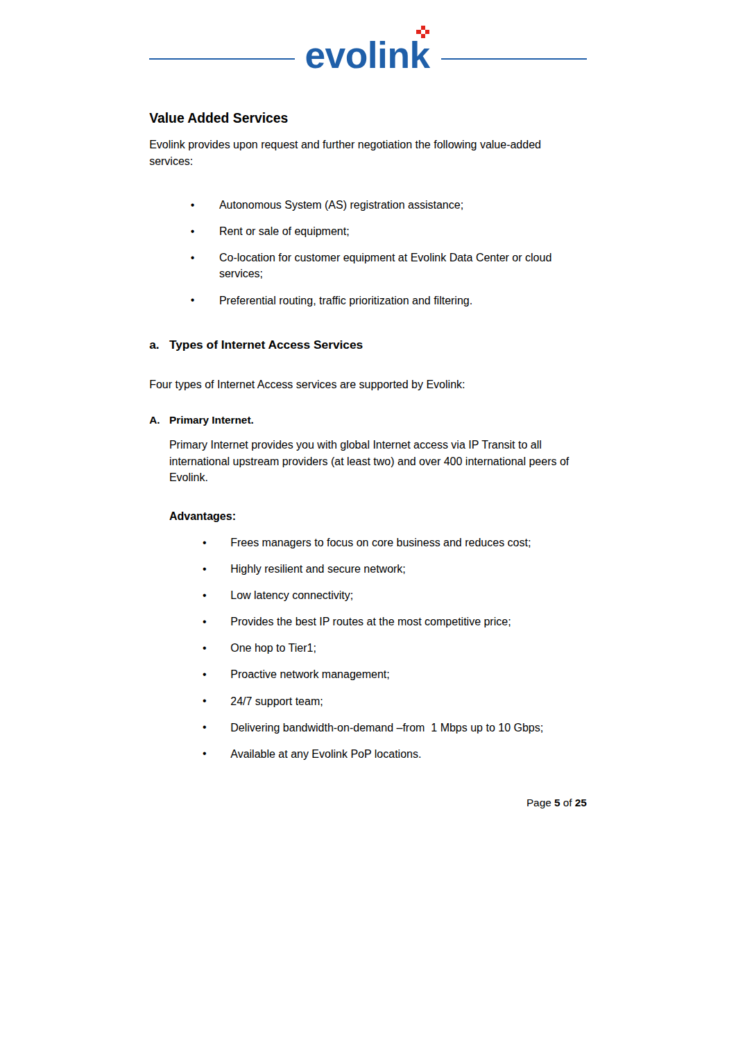evolink
Value Added Services
Evolink provides upon request and further negotiation the following value-added services:
Autonomous System (AS) registration assistance;
Rent or sale of equipment;
Co-location for customer equipment at Evolink Data Center or cloud services;
Preferential routing, traffic prioritization and filtering.
a. Types of Internet Access Services
Four types of Internet Access services are supported by Evolink:
A. Primary Internet.
Primary Internet provides you with global Internet access via IP Transit to all international upstream providers (at least two) and over 400 international peers of Evolink.
Advantages:
Frees managers to focus on core business and reduces cost;
Highly resilient and secure network;
Low latency connectivity;
Provides the best IP routes at the most competitive price;
One hop to Tier1;
Proactive network management;
24/7 support team;
Delivering bandwidth-on-demand –from 1 Mbps up to 10 Gbps;
Available at any Evolink PoP locations.
Page 5 of 25